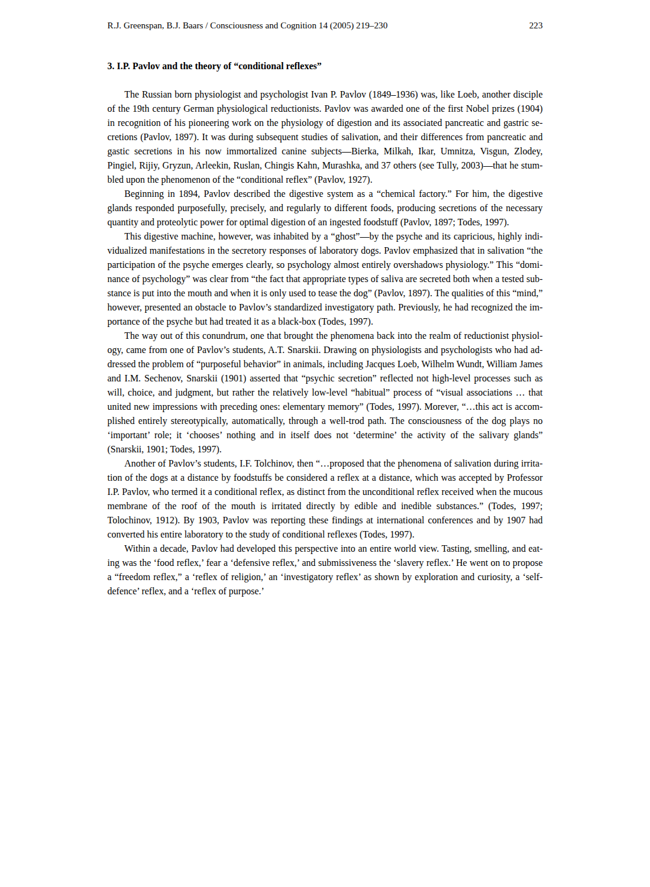R.J. Greenspan, B.J. Baars / Consciousness and Cognition 14 (2005) 219–230 223
3. I.P. Pavlov and the theory of “conditional reflexes”
The Russian born physiologist and psychologist Ivan P. Pavlov (1849–1936) was, like Loeb, another disciple of the 19th century German physiological reductionists. Pavlov was awarded one of the first Nobel prizes (1904) in recognition of his pioneering work on the physiology of digestion and its associated pancreatic and gastric secretions (Pavlov, 1897). It was during subsequent studies of salivation, and their differences from pancreatic and gastic secretions in his now immortalized canine subjects—Bierka, Milkah, Ikar, Umnitza, Visgun, Zlodey, Pingiel, Rijiy, Gryzun, Arleekin, Ruslan, Chingis Kahn, Murashka, and 37 others (see Tully, 2003)—that he stumbled upon the phenomenon of the “conditional reflex” (Pavlov, 1927).
Beginning in 1894, Pavlov described the digestive system as a “chemical factory.” For him, the digestive glands responded purposefully, precisely, and regularly to different foods, producing secretions of the necessary quantity and proteolytic power for optimal digestion of an ingested foodstuff (Pavlov, 1897; Todes, 1997).
This digestive machine, however, was inhabited by a “ghost”—by the psyche and its capricious, highly individualized manifestations in the secretory responses of laboratory dogs. Pavlov emphasized that in salivation “the participation of the psyche emerges clearly, so psychology almost entirely overshadows physiology.” This “dominance of psychology” was clear from “the fact that appropriate types of saliva are secreted both when a tested substance is put into the mouth and when it is only used to tease the dog” (Pavlov, 1897). The qualities of this “mind,” however, presented an obstacle to Pavlov’s standardized investigatory path. Previously, he had recognized the importance of the psyche but had treated it as a black-box (Todes, 1997).
The way out of this conundrum, one that brought the phenomena back into the realm of reductionist physiology, came from one of Pavlov’s students, A.T. Snarskii. Drawing on physiologists and psychologists who had addressed the problem of “purposeful behavior” in animals, including Jacques Loeb, Wilhelm Wundt, William James and I.M. Sechenov, Snarskii (1901) asserted that “psychic secretion” reflected not high-level processes such as will, choice, and judgment, but rather the relatively low-level “habitual” process of “visual associations … that united new impressions with preceding ones: elementary memory” (Todes, 1997). Morever, “…this act is accomplished entirely stereotypically, automatically, through a well-trod path. The consciousness of the dog plays no ‘important’ role; it ‘chooses’ nothing and in itself does not ‘determine’ the activity of the salivary glands” (Snarskii, 1901; Todes, 1997).
Another of Pavlov’s students, I.F. Tolchinov, then “…proposed that the phenomena of salivation during irritation of the dogs at a distance by foodstuffs be considered a reflex at a distance, which was accepted by Professor I.P. Pavlov, who termed it a conditional reflex, as distinct from the unconditional reflex received when the mucous membrane of the roof of the mouth is irritated directly by edible and inedible substances.” (Todes, 1997; Tolochinov, 1912). By 1903, Pavlov was reporting these findings at international conferences and by 1907 had converted his entire laboratory to the study of conditional reflexes (Todes, 1997).
Within a decade, Pavlov had developed this perspective into an entire world view. Tasting, smelling, and eating was the ‘food reflex,’ fear a ‘defensive reflex,’ and submissiveness the ‘slavery reflex.’ He went on to propose a “freedom reflex,” a ‘reflex of religion,’ an ‘investigatory reflex’ as shown by exploration and curiosity, a ‘self-defence’ reflex, and a ‘reflex of purpose.’